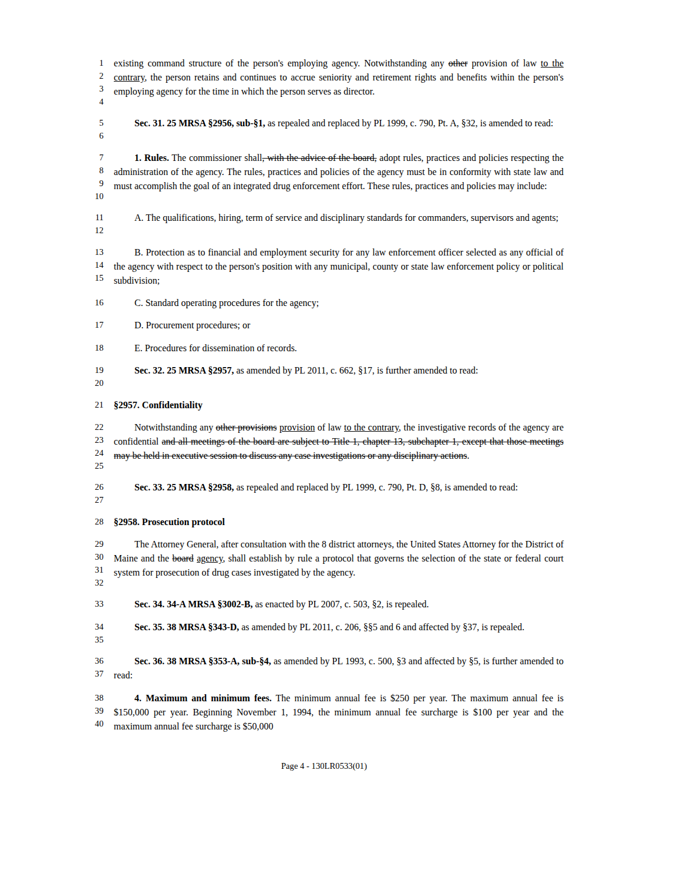1 2 3 4
existing command structure of the person's employing agency. Notwithstanding any other provision of law to the contrary, the person retains and continues to accrue seniority and retirement rights and benefits within the person's employing agency for the time in which the person serves as director.
5 6
Sec. 31. 25 MRSA §2956, sub-§1, as repealed and replaced by PL 1999, c. 790, Pt. A, §32, is amended to read:
7 8 9 10
1. Rules. The commissioner shall, with the advice of the board, adopt rules, practices and policies respecting the administration of the agency. The rules, practices and policies of the agency must be in conformity with state law and must accomplish the goal of an integrated drug enforcement effort. These rules, practices and policies may include:
11 12
A. The qualifications, hiring, term of service and disciplinary standards for commanders, supervisors and agents;
13 14 15
B. Protection as to financial and employment security for any law enforcement officer selected as any official of the agency with respect to the person's position with any municipal, county or state law enforcement policy or political subdivision;
16
C. Standard operating procedures for the agency;
17
D. Procurement procedures; or
18
E. Procedures for dissemination of records.
19 20
Sec. 32. 25 MRSA §2957, as amended by PL 2011, c. 662, §17, is further amended to read:
21
§2957. Confidentiality
22 23 24 25
Notwithstanding any other provisions provision of law to the contrary, the investigative records of the agency are confidential and all meetings of the board are subject to Title 1, chapter 13, subchapter 1, except that those meetings may be held in executive session to discuss any case investigations or any disciplinary actions.
26 27
Sec. 33. 25 MRSA §2958, as repealed and replaced by PL 1999, c. 790, Pt. D, §8, is amended to read:
28
§2958. Prosecution protocol
29 30 31 32
The Attorney General, after consultation with the 8 district attorneys, the United States Attorney for the District of Maine and the board agency, shall establish by rule a protocol that governs the selection of the state or federal court system for prosecution of drug cases investigated by the agency.
33
Sec. 34. 34-A MRSA §3002-B, as enacted by PL 2007, c. 503, §2, is repealed.
34 35
Sec. 35. 38 MRSA §343-D, as amended by PL 2011, c. 206, §§5 and 6 and affected by §37, is repealed.
36 37
Sec. 36. 38 MRSA §353-A, sub-§4, as amended by PL 1993, c. 500, §3 and affected by §5, is further amended to read:
38 39 40
4. Maximum and minimum fees. The minimum annual fee is $250 per year. The maximum annual fee is $150,000 per year. Beginning November 1, 1994, the minimum annual fee surcharge is $100 per year and the maximum annual fee surcharge is $50,000
Page 4 - 130LR0533(01)